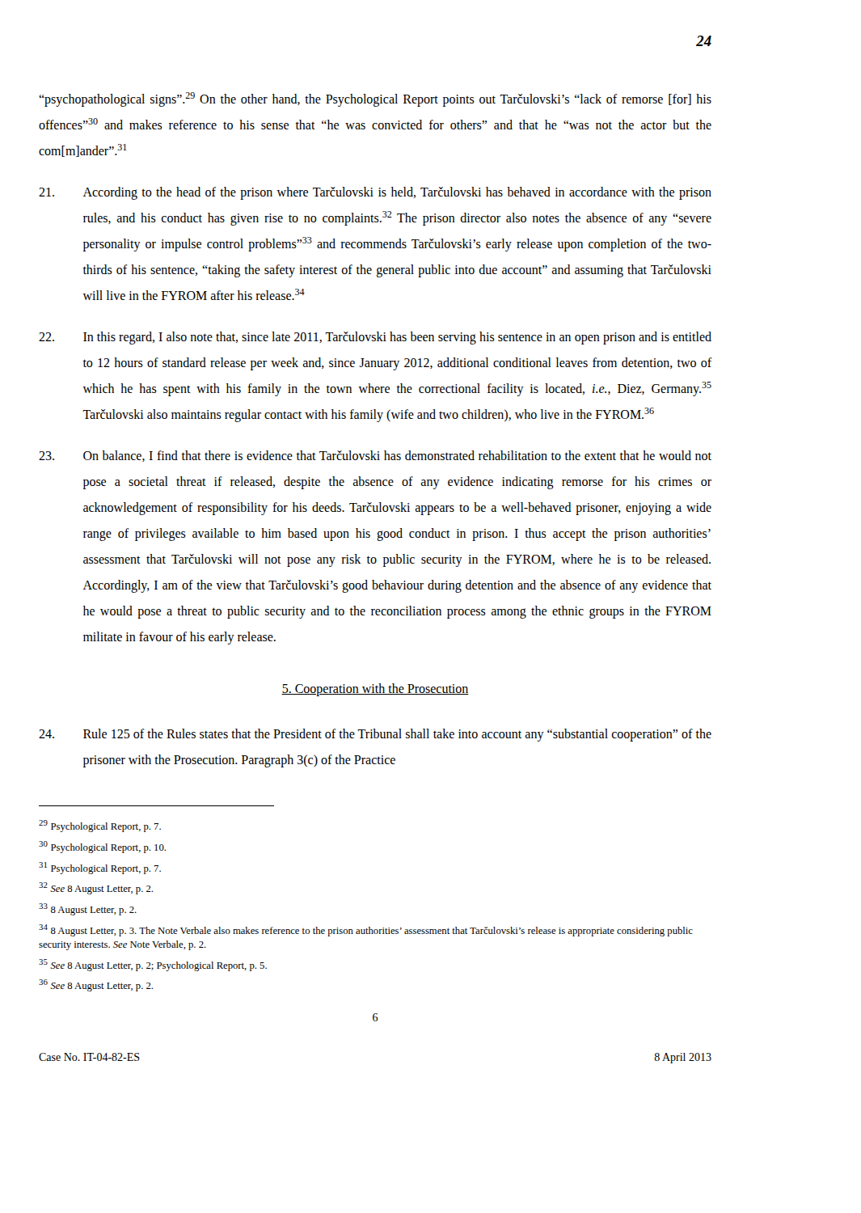24
“psychopathological signs”.29 On the other hand, the Psychological Report points out Tarčulovski’s “lack of remorse [for] his offences”30 and makes reference to his sense that “he was convicted for others” and that he “was not the actor but the com[m]ander”.31
21.
According to the head of the prison where Tarčulovski is held, Tarčulovski has behaved in accordance with the prison rules, and his conduct has given rise to no complaints.32 The prison director also notes the absence of any “severe personality or impulse control problems”33 and recommends Tarčulovski’s early release upon completion of the two-thirds of his sentence, “taking the safety interest of the general public into due account” and assuming that Tarčulovski will live in the FYROM after his release.34
22.
In this regard, I also note that, since late 2011, Tarčulovski has been serving his sentence in an open prison and is entitled to 12 hours of standard release per week and, since January 2012, additional conditional leaves from detention, two of which he has spent with his family in the town where the correctional facility is located, i.e., Diez, Germany.35 Tarčulovski also maintains regular contact with his family (wife and two children), who live in the FYROM.36
23.
On balance, I find that there is evidence that Tarčulovski has demonstrated rehabilitation to the extent that he would not pose a societal threat if released, despite the absence of any evidence indicating remorse for his crimes or acknowledgement of responsibility for his deeds. Tarčulovski appears to be a well-behaved prisoner, enjoying a wide range of privileges available to him based upon his good conduct in prison. I thus accept the prison authorities’ assessment that Tarčulovski will not pose any risk to public security in the FYROM, where he is to be released. Accordingly, I am of the view that Tarčulovski’s good behaviour during detention and the absence of any evidence that he would pose a threat to public security and to the reconciliation process among the ethnic groups in the FYROM militate in favour of his early release.
5. Cooperation with the Prosecution
24.
Rule 125 of the Rules states that the President of the Tribunal shall take into account any “substantial cooperation” of the prisoner with the Prosecution. Paragraph 3(c) of the Practice
29 Psychological Report, p. 7.
30 Psychological Report, p. 10.
31 Psychological Report, p. 7.
32 See 8 August Letter, p. 2.
338 August Letter, p. 2.
348 August Letter, p. 3. The Note Verbale also makes reference to the prison authorities’ assessment that Tarčulovski’s release is appropriate considering public security interests. See Note Verbale, p. 2.
35 See 8 August Letter, p. 2; Psychological Report, p. 5.
36 See 8 August Letter, p. 2.
6
Case No. IT-04-82-ES 8 April 2013